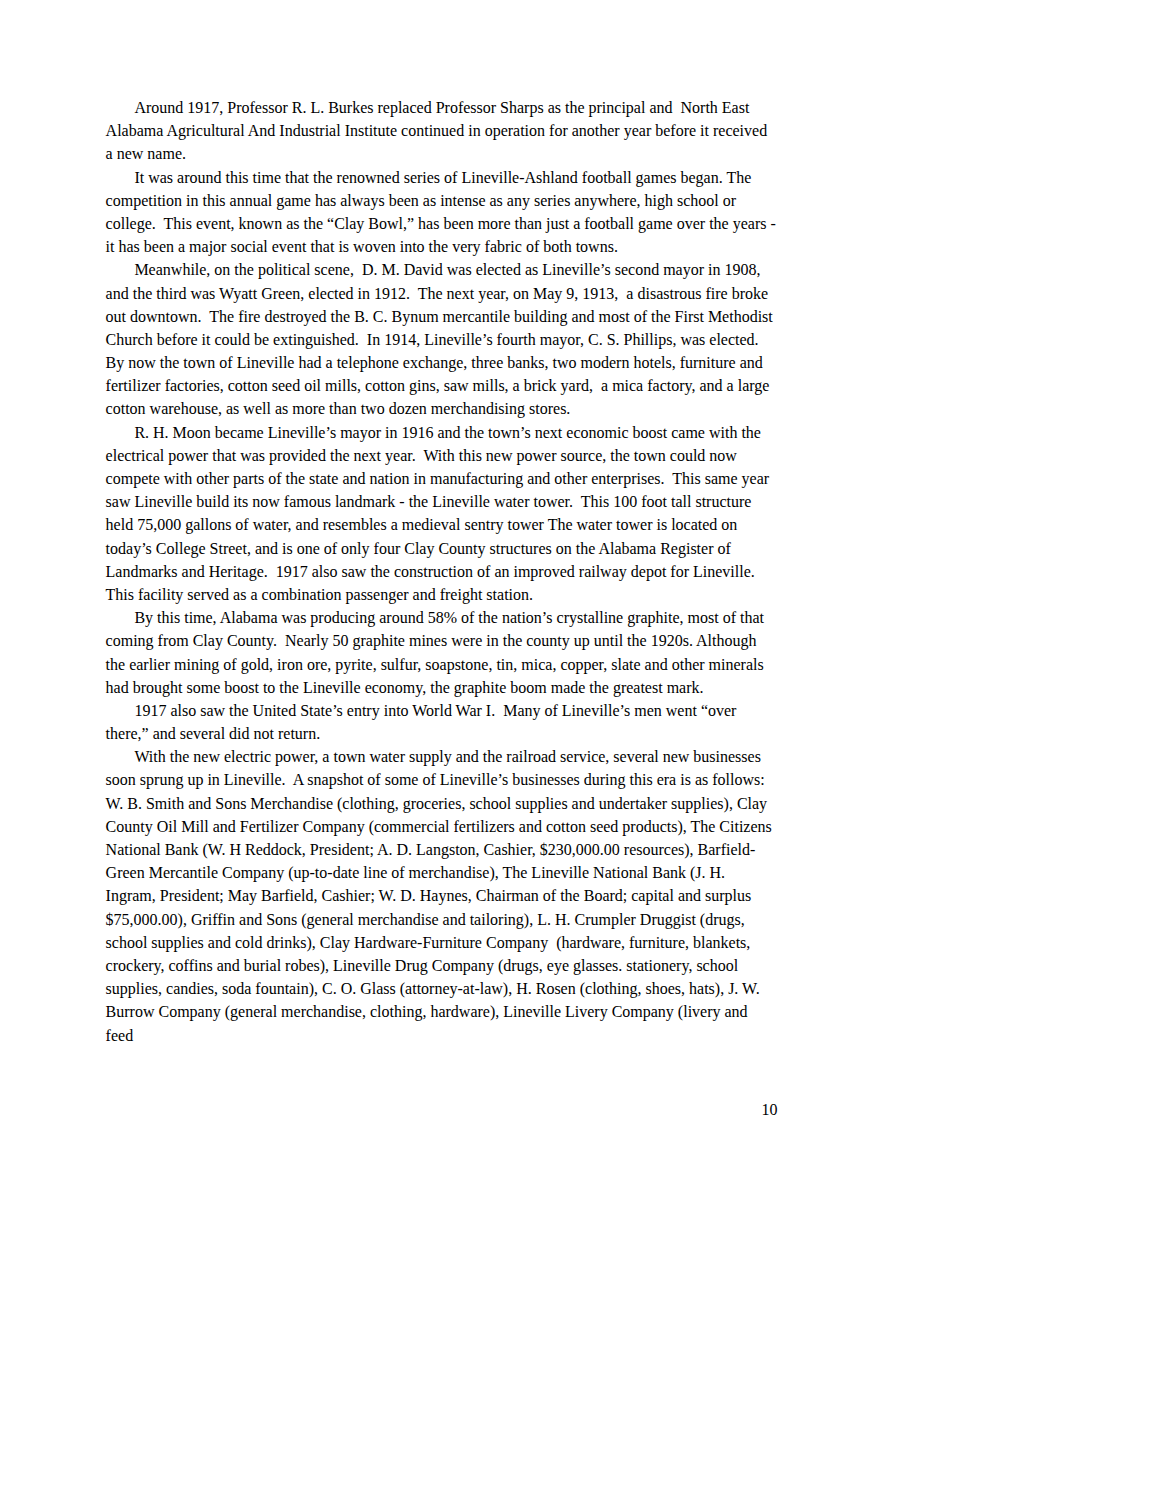Around 1917, Professor R. L. Burkes replaced Professor Sharps as the principal and North East Alabama Agricultural And Industrial Institute continued in operation for another year before it received a new name.
It was around this time that the renowned series of Lineville-Ashland football games began. The competition in this annual game has always been as intense as any series anywhere, high school or college. This event, known as the “Clay Bowl,” has been more than just a football game over the years - it has been a major social event that is woven into the very fabric of both towns.
Meanwhile, on the political scene, D. M. David was elected as Lineville’s second mayor in 1908, and the third was Wyatt Green, elected in 1912. The next year, on May 9, 1913, a disastrous fire broke out downtown. The fire destroyed the B. C. Bynum mercantile building and most of the First Methodist Church before it could be extinguished. In 1914, Lineville’s fourth mayor, C. S. Phillips, was elected. By now the town of Lineville had a telephone exchange, three banks, two modern hotels, furniture and fertilizer factories, cotton seed oil mills, cotton gins, saw mills, a brick yard, a mica factory, and a large cotton warehouse, as well as more than two dozen merchandising stores.
R. H. Moon became Lineville’s mayor in 1916 and the town’s next economic boost came with the electrical power that was provided the next year. With this new power source, the town could now compete with other parts of the state and nation in manufacturing and other enterprises. This same year saw Lineville build its now famous landmark - the Lineville water tower. This 100 foot tall structure held 75,000 gallons of water, and resembles a medieval sentry tower The water tower is located on today’s College Street, and is one of only four Clay County structures on the Alabama Register of Landmarks and Heritage. 1917 also saw the construction of an improved railway depot for Lineville. This facility served as a combination passenger and freight station.
By this time, Alabama was producing around 58% of the nation’s crystalline graphite, most of that coming from Clay County. Nearly 50 graphite mines were in the county up until the 1920s. Although the earlier mining of gold, iron ore, pyrite, sulfur, soapstone, tin, mica, copper, slate and other minerals had brought some boost to the Lineville economy, the graphite boom made the greatest mark.
1917 also saw the United State’s entry into World War I. Many of Lineville’s men went “over there,” and several did not return.
With the new electric power, a town water supply and the railroad service, several new businesses soon sprung up in Lineville. A snapshot of some of Lineville’s businesses during this era is as follows: W. B. Smith and Sons Merchandise (clothing, groceries, school supplies and undertaker supplies), Clay County Oil Mill and Fertilizer Company (commercial fertilizers and cotton seed products), The Citizens National Bank (W. H Reddock, President; A. D. Langston, Cashier, $230,000.00 resources), Barfield-Green Mercantile Company (up-to-date line of merchandise), The Lineville National Bank (J. H. Ingram, President; May Barfield, Cashier; W. D. Haynes, Chairman of the Board; capital and surplus $75,000.00), Griffin and Sons (general merchandise and tailoring), L. H. Crumpler Druggist (drugs, school supplies and cold drinks), Clay Hardware-Furniture Company (hardware, furniture, blankets, crockery, coffins and burial robes), Lineville Drug Company (drugs, eye glasses. stationery, school supplies, candies, soda fountain), C. O. Glass (attorney-at-law), H. Rosen (clothing, shoes, hats), J. W. Burrow Company (general merchandise, clothing, hardware), Lineville Livery Company (livery and feed
10